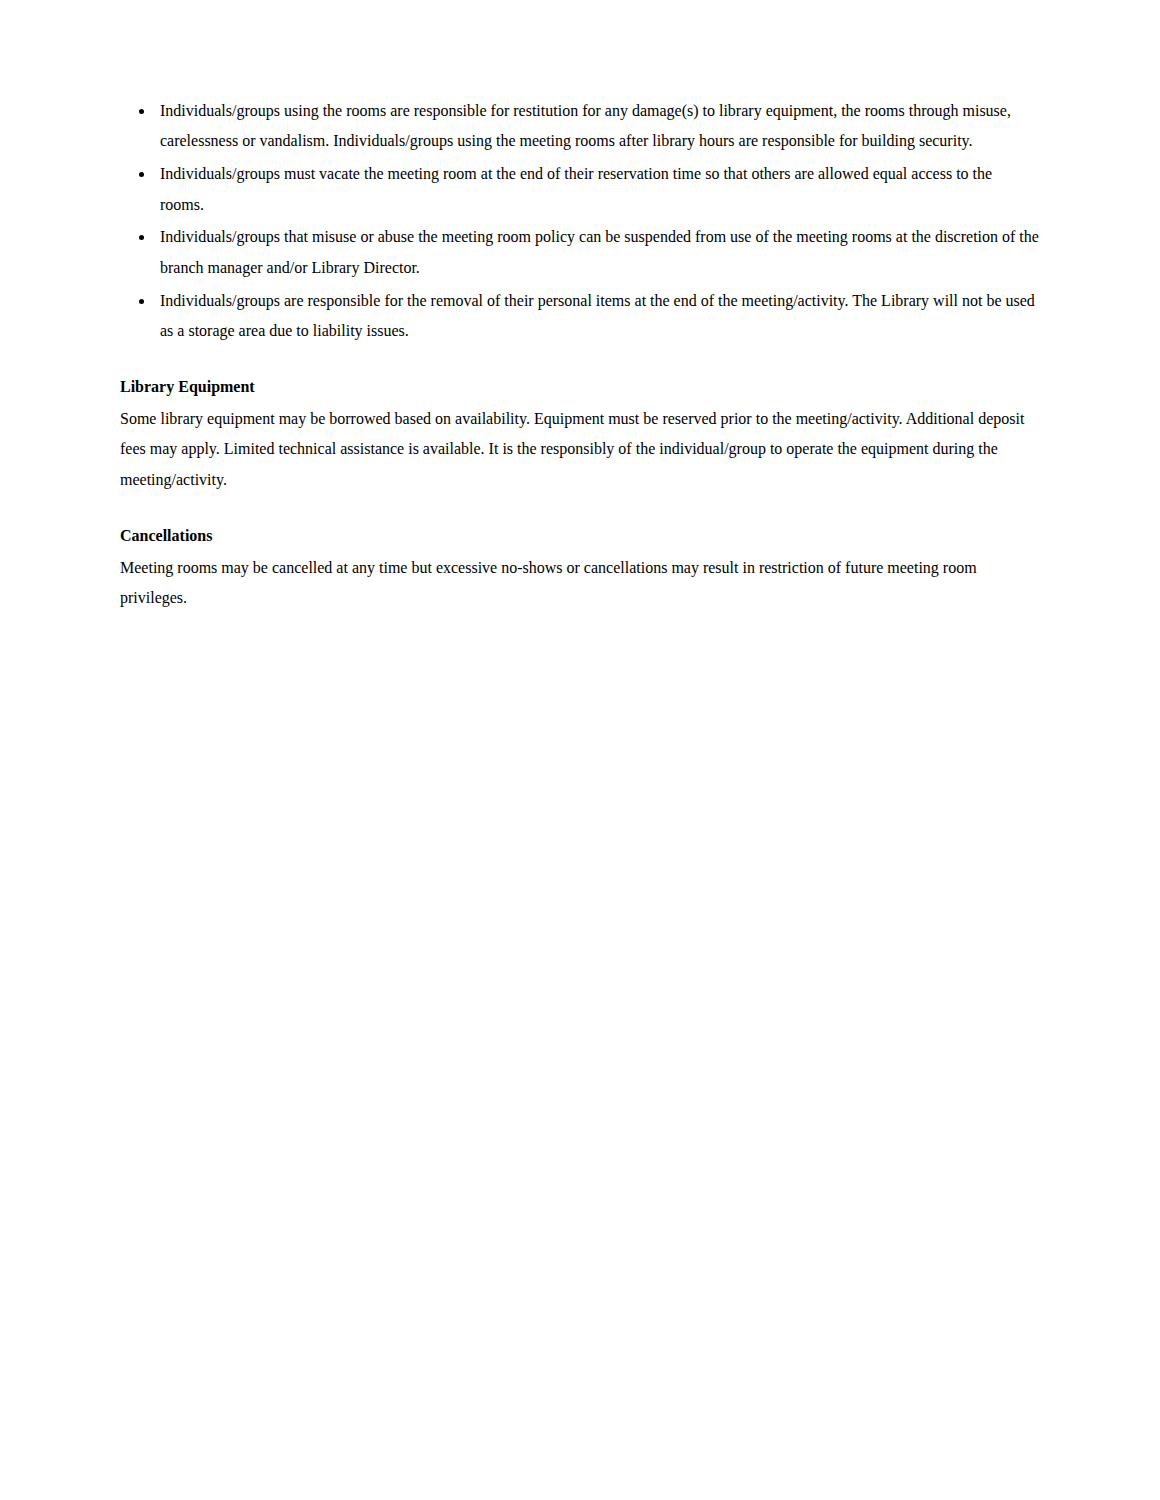Individuals/groups using the rooms are responsible for restitution for any damage(s) to library equipment, the rooms through misuse, carelessness or vandalism. Individuals/groups using the meeting rooms after library hours are responsible for building security.
Individuals/groups must vacate the meeting room at the end of their reservation time so that others are allowed equal access to the rooms.
Individuals/groups that misuse or abuse the meeting room policy can be suspended from use of the meeting rooms at the discretion of the branch manager and/or Library Director.
Individuals/groups are responsible for the removal of their personal items at the end of the meeting/activity. The Library will not be used as a storage area due to liability issues.
Library Equipment
Some library equipment may be borrowed based on availability. Equipment must be reserved prior to the meeting/activity. Additional deposit fees may apply. Limited technical assistance is available. It is the responsibly of the individual/group to operate the equipment during the meeting/activity.
Cancellations
Meeting rooms may be cancelled at any time but excessive no-shows or cancellations may result in restriction of future meeting room privileges.